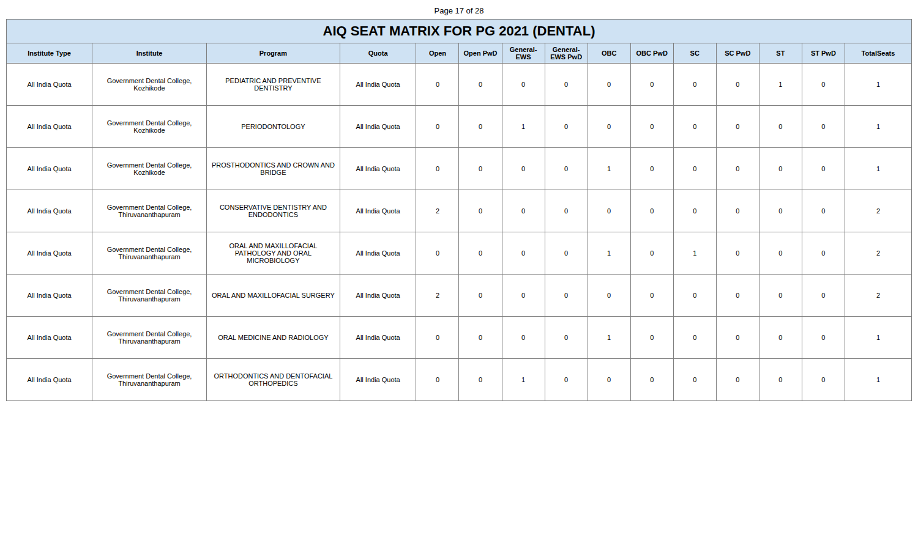Page 17 of 28
AIQ SEAT MATRIX FOR PG 2021 (DENTAL)
| Institute Type | Institute | Program | Quota | Open | Open PwD | General-EWS | General-EWS PwD | OBC | OBC PwD | SC | SC PwD | ST | ST PwD | TotalSeats |
| --- | --- | --- | --- | --- | --- | --- | --- | --- | --- | --- | --- | --- | --- | --- |
| All India Quota | Government Dental College, Kozhikode | PEDIATRIC AND PREVENTIVE DENTISTRY | All India Quota | 0 | 0 | 0 | 0 | 0 | 0 | 0 | 0 | 1 | 0 | 1 |
| All India Quota | Government Dental College, Kozhikode | PERIODONTOLOGY | All India Quota | 0 | 0 | 1 | 0 | 0 | 0 | 0 | 0 | 0 | 0 | 1 |
| All India Quota | Government Dental College, Kozhikode | PROSTHODONTICS AND CROWN AND BRIDGE | All India Quota | 0 | 0 | 0 | 0 | 1 | 0 | 0 | 0 | 0 | 0 | 1 |
| All India Quota | Government Dental College, Thiruvananthapuram | CONSERVATIVE DENTISTRY AND ENDODONTICS | All India Quota | 2 | 0 | 0 | 0 | 0 | 0 | 0 | 0 | 0 | 0 | 2 |
| All India Quota | Government Dental College, Thiruvananthapuram | ORAL AND MAXILLOFACIAL PATHOLOGY AND ORAL MICROBIOLOGY | All India Quota | 0 | 0 | 0 | 0 | 1 | 0 | 1 | 0 | 0 | 0 | 2 |
| All India Quota | Government Dental College, Thiruvananthapuram | ORAL AND MAXILLOFACIAL SURGERY | All India Quota | 2 | 0 | 0 | 0 | 0 | 0 | 0 | 0 | 0 | 0 | 2 |
| All India Quota | Government Dental College, Thiruvananthapuram | ORAL MEDICINE AND RADIOLOGY | All India Quota | 0 | 0 | 0 | 0 | 1 | 0 | 0 | 0 | 0 | 0 | 1 |
| All India Quota | Government Dental College, Thiruvananthapuram | ORTHODONTICS AND DENTOFACIAL ORTHOPEDICS | All India Quota | 0 | 0 | 1 | 0 | 0 | 0 | 0 | 0 | 0 | 0 | 1 |